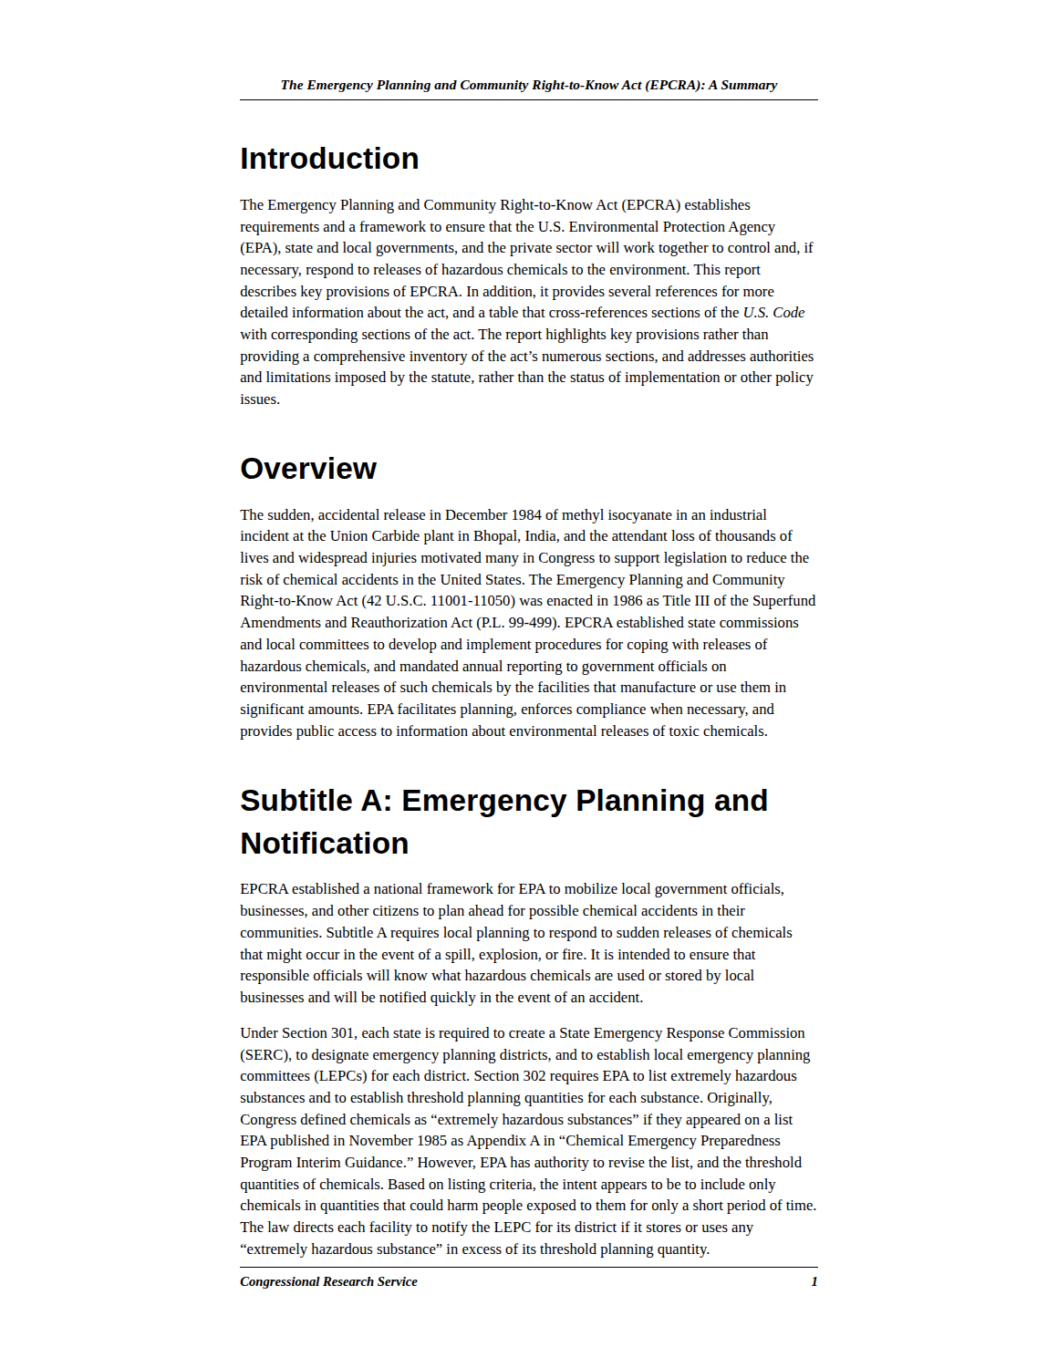The Emergency Planning and Community Right-to-Know Act (EPCRA): A Summary
Introduction
The Emergency Planning and Community Right-to-Know Act (EPCRA) establishes requirements and a framework to ensure that the U.S. Environmental Protection Agency (EPA), state and local governments, and the private sector will work together to control and, if necessary, respond to releases of hazardous chemicals to the environment. This report describes key provisions of EPCRA. In addition, it provides several references for more detailed information about the act, and a table that cross-references sections of the U.S. Code with corresponding sections of the act. The report highlights key provisions rather than providing a comprehensive inventory of the act’s numerous sections, and addresses authorities and limitations imposed by the statute, rather than the status of implementation or other policy issues.
Overview
The sudden, accidental release in December 1984 of methyl isocyanate in an industrial incident at the Union Carbide plant in Bhopal, India, and the attendant loss of thousands of lives and widespread injuries motivated many in Congress to support legislation to reduce the risk of chemical accidents in the United States. The Emergency Planning and Community Right-to-Know Act (42 U.S.C. 11001-11050) was enacted in 1986 as Title III of the Superfund Amendments and Reauthorization Act (P.L. 99-499). EPCRA established state commissions and local committees to develop and implement procedures for coping with releases of hazardous chemicals, and mandated annual reporting to government officials on environmental releases of such chemicals by the facilities that manufacture or use them in significant amounts. EPA facilitates planning, enforces compliance when necessary, and provides public access to information about environmental releases of toxic chemicals.
Subtitle A: Emergency Planning and Notification
EPCRA established a national framework for EPA to mobilize local government officials, businesses, and other citizens to plan ahead for possible chemical accidents in their communities. Subtitle A requires local planning to respond to sudden releases of chemicals that might occur in the event of a spill, explosion, or fire. It is intended to ensure that responsible officials will know what hazardous chemicals are used or stored by local businesses and will be notified quickly in the event of an accident.
Under Section 301, each state is required to create a State Emergency Response Commission (SERC), to designate emergency planning districts, and to establish local emergency planning committees (LEPCs) for each district. Section 302 requires EPA to list extremely hazardous substances and to establish threshold planning quantities for each substance. Originally, Congress defined chemicals as “extremely hazardous substances” if they appeared on a list EPA published in November 1985 as Appendix A in “Chemical Emergency Preparedness Program Interim Guidance.” However, EPA has authority to revise the list, and the threshold quantities of chemicals. Based on listing criteria, the intent appears to be to include only chemicals in quantities that could harm people exposed to them for only a short period of time. The law directs each facility to notify the LEPC for its district if it stores or uses any “extremely hazardous substance” in excess of its threshold planning quantity.
Congressional Research Service 1